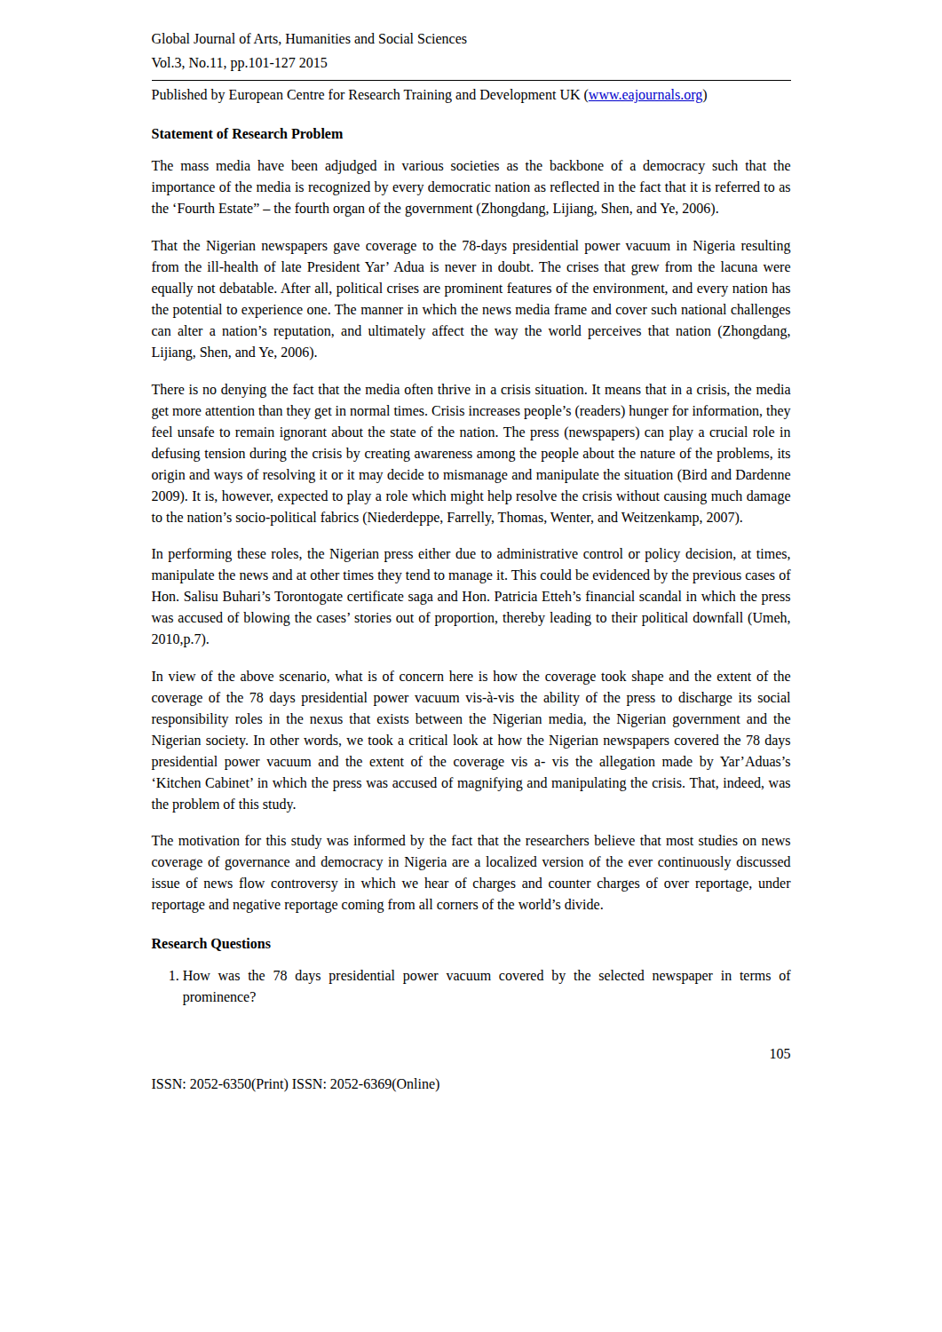Global Journal of Arts, Humanities and Social Sciences
Vol.3, No.11, pp.101-127 2015
Published by European Centre for Research Training and Development UK (www.eajournals.org)
Statement of Research Problem
The mass media have been adjudged in various societies as the backbone of a democracy such that the importance of the media is recognized by every democratic nation as reflected in the fact that it is referred to as the ‘Fourth Estate” – the fourth organ of the government (Zhongdang, Lijiang, Shen, and Ye, 2006).
That the Nigerian newspapers gave coverage to the 78-days presidential power vacuum in Nigeria resulting from the ill-health of late President Yar’ Adua is never in doubt. The crises that grew from the lacuna were equally not debatable. After all, political crises are prominent features of the environment, and every nation has the potential to experience one. The manner in which the news media frame and cover such national challenges can alter a nation’s reputation, and ultimately affect the way the world perceives that nation (Zhongdang, Lijiang, Shen, and Ye, 2006).
There is no denying the fact that the media often thrive in a crisis situation. It means that in a crisis, the media get more attention than they get in normal times. Crisis increases people’s (readers) hunger for information, they feel unsafe to remain ignorant about the state of the nation. The press (newspapers) can play a crucial role in defusing tension during the crisis by creating awareness among the people about the nature of the problems, its origin and ways of resolving it or it may decide to mismanage and manipulate the situation (Bird and Dardenne 2009). It is, however, expected to play a role which might help resolve the crisis without causing much damage to the nation’s socio-political fabrics (Niederdeppe, Farrelly, Thomas, Wenter, and Weitzenkamp, 2007).
In performing these roles, the Nigerian press either due to administrative control or policy decision, at times, manipulate the news and at other times they tend to manage it. This could be evidenced by the previous cases of Hon. Salisu Buhari’s Torontogate certificate saga and Hon. Patricia Etteh’s financial scandal in which the press was accused of blowing the cases’ stories out of proportion, thereby leading to their political downfall (Umeh, 2010,p.7).
In view of the above scenario, what is of concern here is how the coverage took shape and the extent of the coverage of the 78 days presidential power vacuum vis-à-vis the ability of the press to discharge its social responsibility roles in the nexus that exists between the Nigerian media, the Nigerian government and the Nigerian society. In other words, we took a critical look at how the Nigerian newspapers covered the 78 days presidential power vacuum and the extent of the coverage vis a- vis the allegation made by Yar’Aduas’s ‘Kitchen Cabinet’ in which the press was accused of magnifying and manipulating the crisis. That, indeed, was the problem of this study.
The motivation for this study was informed by the fact that the researchers believe that most studies on news coverage of governance and democracy in Nigeria are a localized version of the ever continuously discussed issue of news flow controversy in which we hear of charges and counter charges of over reportage, under reportage and negative reportage coming from all corners of the world’s divide.
Research Questions
How was the 78 days presidential power vacuum covered by the selected newspaper in terms of prominence?
105
ISSN: 2052-6350(Print) ISSN: 2052-6369(Online)